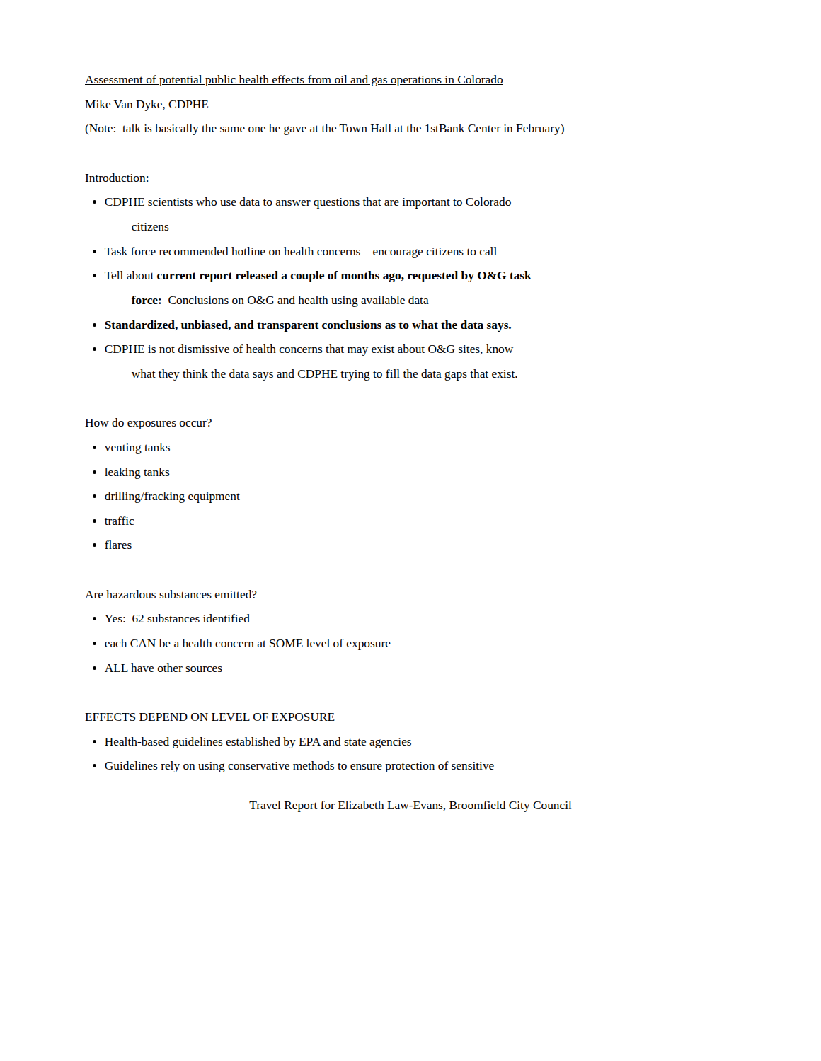Assessment of potential public health effects from oil and gas operations in Colorado
Mike Van Dyke, CDPHE
(Note: talk is basically the same one he gave at the Town Hall at the 1stBank Center in February)
Introduction:
CDPHE scientists who use data to answer questions that are important to Colorado citizens
Task force recommended hotline on health concerns—encourage citizens to call
Tell about current report released a couple of months ago, requested by O&G task force: Conclusions on O&G and health using available data
Standardized, unbiased, and transparent conclusions as to what the data says.
CDPHE is not dismissive of health concerns that may exist about O&G sites, know what they think the data says and CDPHE trying to fill the data gaps that exist.
How do exposures occur?
venting tanks
leaking tanks
drilling/fracking equipment
traffic
flares
Are hazardous substances emitted?
Yes: 62 substances identified
each CAN be a health concern at SOME level of exposure
ALL have other sources
EFFECTS DEPEND ON LEVEL OF EXPOSURE
Health-based guidelines established by EPA and state agencies
Guidelines rely on using conservative methods to ensure protection of sensitive
Travel Report for Elizabeth Law-Evans, Broomfield City Council